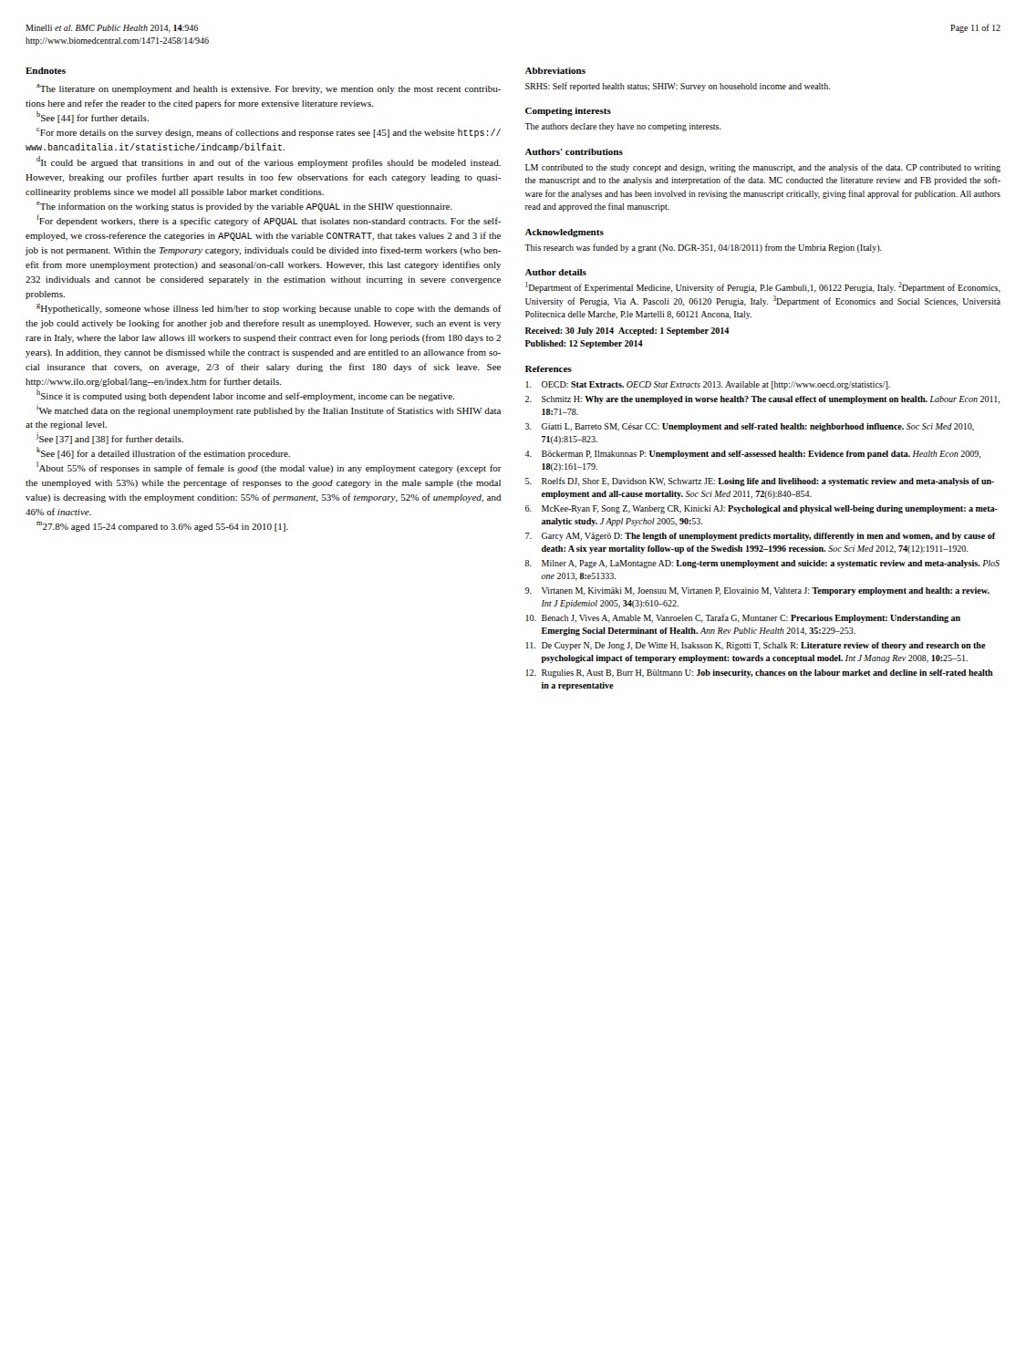Minelli et al. BMC Public Health 2014, 14:946
http://www.biomedcentral.com/1471-2458/14/946
Page 11 of 12
Endnotes
aThe literature on unemployment and health is extensive. For brevity, we mention only the most recent contributions here and refer the reader to the cited papers for more extensive literature reviews.
bSee [44] for further details.
cFor more details on the survey design, means of collections and response rates see [45] and the website https://www.bancaditalia.it/statistiche/indcamp/bilfait.
dIt could be argued that transitions in and out of the various employment profiles should be modeled instead. However, breaking our profiles further apart results in too few observations for each category leading to quasi-collinearity problems since we model all possible labor market conditions.
eThe information on the working status is provided by the variable APQUAL in the SHIW questionnaire.
fFor dependent workers, there is a specific category of APQUAL that isolates non-standard contracts. For the self-employed, we cross-reference the categories in APQUAL with the variable CONTRATT, that takes values 2 and 3 if the job is not permanent. Within the Temporary category, individuals could be divided into fixed-term workers (who benefit from more unemployment protection) and seasonal/on-call workers. However, this last category identifies only 232 individuals and cannot be considered separately in the estimation without incurring in severe convergence problems.
gHypothetically, someone whose illness led him/her to stop working because unable to cope with the demands of the job could actively be looking for another job and therefore result as unemployed. However, such an event is very rare in Italy, where the labor law allows ill workers to suspend their contract even for long periods (from 180 days to 2 years). In addition, they cannot be dismissed while the contract is suspended and are entitled to an allowance from social insurance that covers, on average, 2/3 of their salary during the first 180 days of sick leave. See http://www.ilo.org/global/lang--en/index.htm for further details.
hSince it is computed using both dependent labor income and self-employment, income can be negative.
iWe matched data on the regional unemployment rate published by the Italian Institute of Statistics with SHIW data at the regional level.
jSee [37] and [38] for further details.
kSee [46] for a detailed illustration of the estimation procedure.
lAbout 55% of responses in sample of female is good (the modal value) in any employment category (except for the unemployed with 53%) while the percentage of responses to the good category in the male sample (the modal value) is decreasing with the employment condition: 55% of permanent, 53% of temporary, 52% of unemployed, and 46% of inactive.
m27.8% aged 15-24 compared to 3.6% aged 55-64 in 2010 [1].
Abbreviations
SRHS: Self reported health status; SHIW: Survey on household income and wealth.
Competing interests
The authors declare they have no competing interests.
Authors' contributions
LM contributed to the study concept and design, writing the manuscript, and the analysis of the data. CP contributed to writing the manuscript and to the analysis and interpretation of the data. MC conducted the literature review and FB provided the software for the analyses and has been involved in revising the manuscript critically, giving final approval for publication. All authors read and approved the final manuscript.
Acknowledgments
This research was funded by a grant (No. DGR-351, 04/18/2011) from the Umbria Region (Italy).
Author details
1Department of Experimental Medicine, University of Perugia, P.le Gambuli,1, 06122 Perugia, Italy. 2Department of Economics, University of Perugia, Via A. Pascoli 20, 06120 Perugia, Italy. 3Department of Economics and Social Sciences, Università Politecnica delle Marche, P.le Martelli 8, 60121 Ancona, Italy.
Received: 30 July 2014 Accepted: 1 September 2014
Published: 12 September 2014
References
OECD: Stat Extracts. OECD Stat Extracts 2013. Available at [http://www.oecd.org/statistics/].
Schmitz H: Why are the unemployed in worse health? The causal effect of unemployment on health. Labour Econ 2011, 18: 71–78.
Giatti L, Barreto SM, César CC: Unemployment and self-rated health: neighborhood influence. Soc Sci Med 2010, 71(4):815–823.
Böckerman P, Ilmakunnas P: Unemployment and self-assessed health: Evidence from panel data. Health Econ 2009, 18(2):161–179.
Roelfs DJ, Shor E, Davidson KW, Schwartz JE: Losing life and livelihood: a systematic review and meta-analysis of unemployment and all-cause mortality. Soc Sci Med 2011, 72(6):840–854.
McKee-Ryan F, Song Z, Wanberg CR, Kinicki AJ: Psychological and physical well-being during unemployment: a meta-analytic study. J Appl Psychol 2005, 90: 53.
Garcy AM, Vågerö D: The length of unemployment predicts mortality, differently in men and women, and by cause of death: A six year mortality follow-up of the Swedish 1992–1996 recession. Soc Sci Med 2012, 74(12):1911–1920.
Milner A, Page A, LaMontagne AD: Long-term unemployment and suicide: a systematic review and meta-analysis. PloS one 2013, 8: e51333.
Virtanen M, Kivimäki M, Joensuu M, Virtanen P, Elovainio M, Vahtera J: Temporary employment and health: a review. Int J Epidemiol 2005, 34(3):610–622.
Benach J, Vives A, Amable M, Vanroelen C, Tarafa G, Muntaner C: Precarious Employment: Understanding an Emerging Social Determinant of Health. Ann Rev Public Health 2014, 35: 229–253.
De Cuyper N, De Jong J, De Witte H, Isaksson K, Rigotti T, Schalk R: Literature review of theory and research on the psychological impact of temporary employment: towards a conceptual model. Int J Manag Rev 2008, 10: 25–51.
Rugulies R, Aust B, Burr H, Bültmann U: Job insecurity, chances on the labour market and decline in self-rated health in a representative